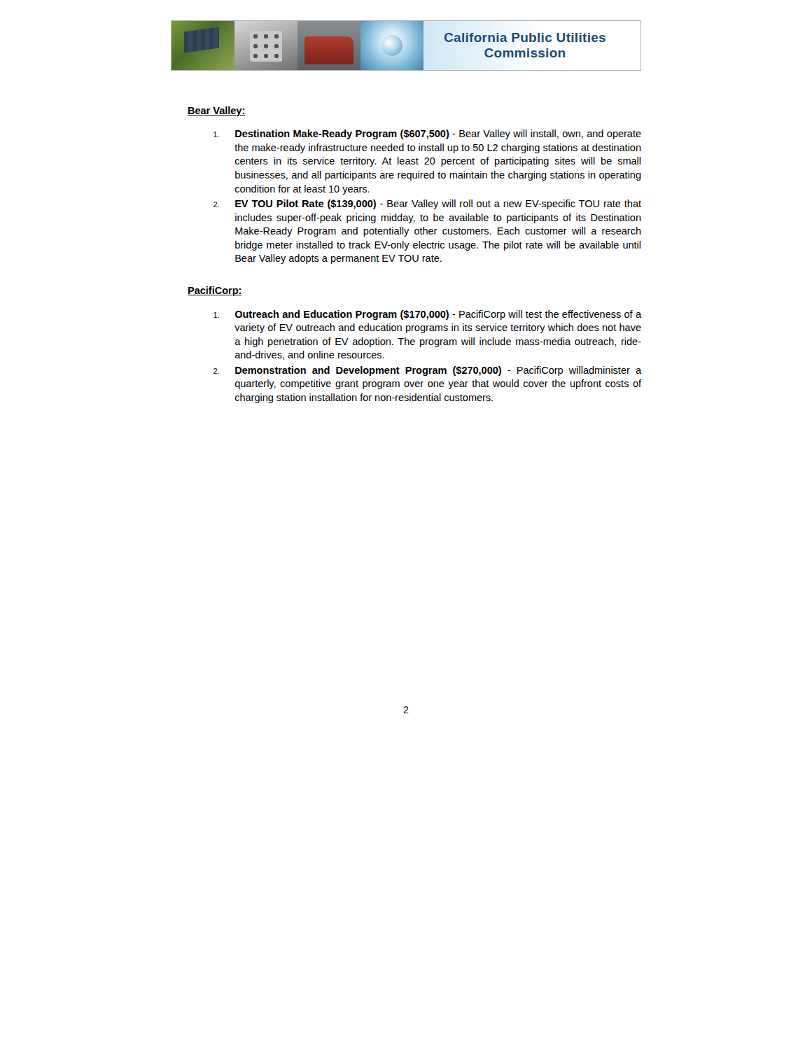California Public Utilities Commission
Bear Valley:
Destination Make-Ready Program ($607,500) - Bear Valley will install, own, and operate the make-ready infrastructure needed to install up to 50 L2 charging stations at destination centers in its service territory. At least 20 percent of participating sites will be small businesses, and all participants are required to maintain the charging stations in operating condition for at least 10 years.
EV TOU Pilot Rate ($139,000) - Bear Valley will roll out a new EV-specific TOU rate that includes super-off-peak pricing midday, to be available to participants of its Destination Make-Ready Program and potentially other customers. Each customer will a research bridge meter installed to track EV-only electric usage. The pilot rate will be available until Bear Valley adopts a permanent EV TOU rate.
PacifiCorp:
Outreach and Education Program ($170,000) - PacifiCorp will test the effectiveness of a variety of EV outreach and education programs in its service territory which does not have a high penetration of EV adoption. The program will include mass-media outreach, ride-and-drives, and online resources.
Demonstration and Development Program ($270,000) - PacifiCorp willadminister a quarterly, competitive grant program over one year that would cover the upfront costs of charging station installation for non-residential customers.
2